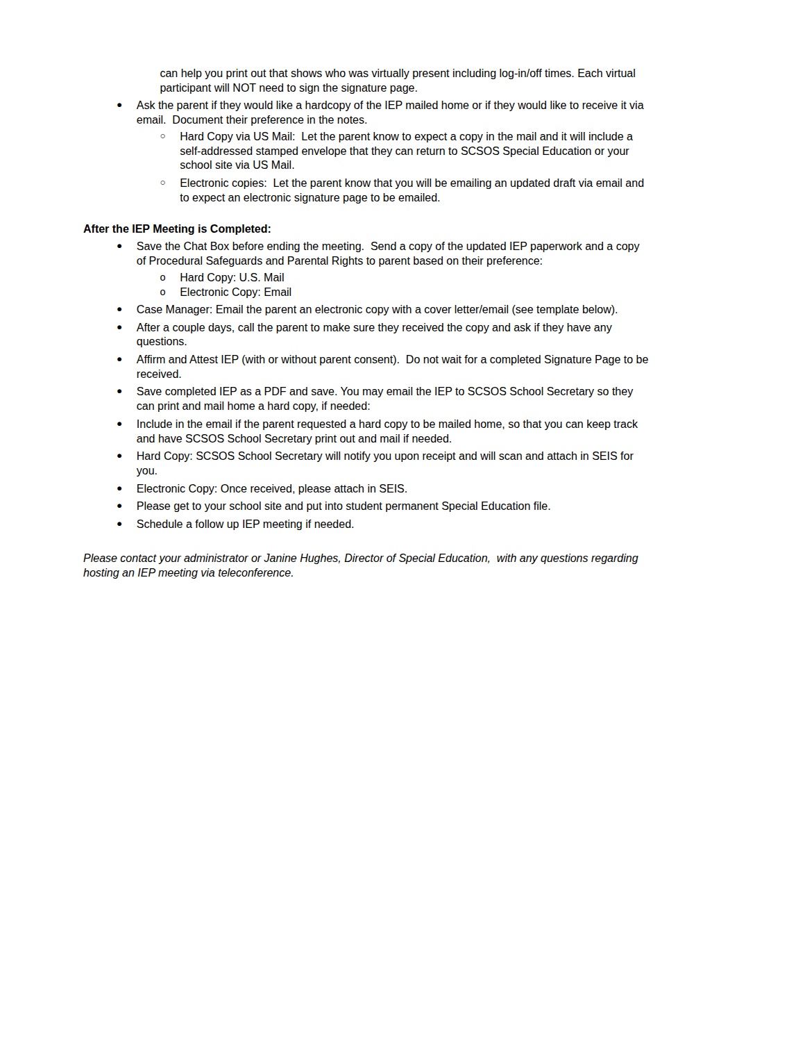can help you print out that shows who was virtually present including log-in/off times. Each virtual participant will NOT need to sign the signature page.
Ask the parent if they would like a hardcopy of the IEP mailed home or if they would like to receive it via email. Document their preference in the notes.
Hard Copy via US Mail: Let the parent know to expect a copy in the mail and it will include a self-addressed stamped envelope that they can return to SCSOS Special Education or your school site via US Mail.
Electronic copies: Let the parent know that you will be emailing an updated draft via email and to expect an electronic signature page to be emailed.
After the IEP Meeting is Completed:
Save the Chat Box before ending the meeting. Send a copy of the updated IEP paperwork and a copy of Procedural Safeguards and Parental Rights to parent based on their preference:
Hard Copy: U.S. Mail
Electronic Copy: Email
Case Manager: Email the parent an electronic copy with a cover letter/email (see template below).
After a couple days, call the parent to make sure they received the copy and ask if they have any questions.
Affirm and Attest IEP (with or without parent consent). Do not wait for a completed Signature Page to be received.
Save completed IEP as a PDF and save. You may email the IEP to SCSOS School Secretary so they can print and mail home a hard copy, if needed:
Include in the email if the parent requested a hard copy to be mailed home, so that you can keep track and have SCSOS School Secretary print out and mail if needed.
Hard Copy: SCSOS School Secretary will notify you upon receipt and will scan and attach in SEIS for you.
Electronic Copy: Once received, please attach in SEIS.
Please get to your school site and put into student permanent Special Education file.
Schedule a follow up IEP meeting if needed.
Please contact your administrator or Janine Hughes, Director of Special Education, with any questions regarding hosting an IEP meeting via teleconference.